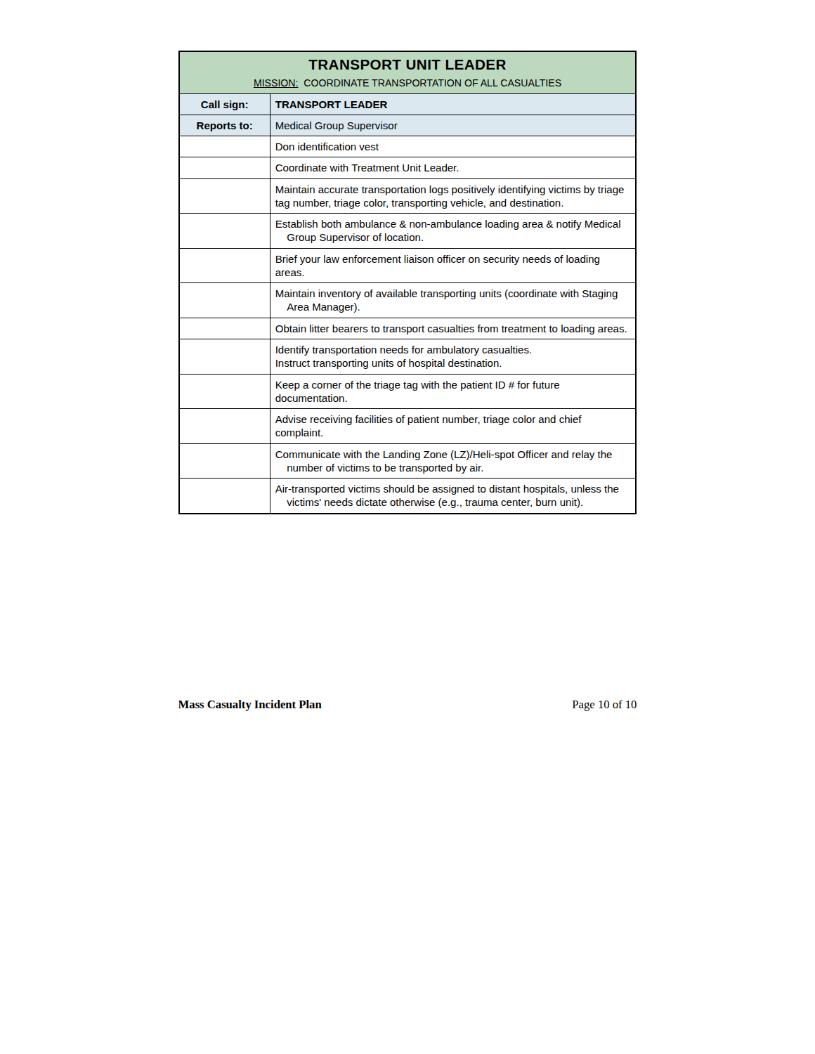| TRANSPORT UNIT LEADER MISSION: COORDINATE TRANSPORTATION OF ALL CASUALTIES |
| Call sign: | TRANSPORT LEADER |
| Reports to: | Medical Group Supervisor |
| | Don identification vest |
| | Coordinate with Treatment Unit Leader. |
| | Maintain accurate transportation logs positively identifying victims by triage tag number, triage color, transporting vehicle, and destination. |
| | Establish both ambulance & non-ambulance loading area & notify Medical Group Supervisor of location. |
| | Brief your law enforcement liaison officer on security needs of loading areas. |
| | Maintain inventory of available transporting units (coordinate with Staging Area Manager). |
| | Obtain litter bearers to transport casualties from treatment to loading areas. |
| | Identify transportation needs for ambulatory casualties. Instruct transporting units of hospital destination. |
| | Keep a corner of the triage tag with the patient ID # for future documentation. |
| | Advise receiving facilities of patient number, triage color and chief complaint. |
| | Communicate with the Landing Zone (LZ)/Heli-spot Officer and relay the number of victims to be transported by air. |
| | Air-transported victims should be assigned to distant hospitals, unless the victims' needs dictate otherwise (e.g., trauma center, burn unit). |
Mass Casualty Incident Plan
Page 10 of 10